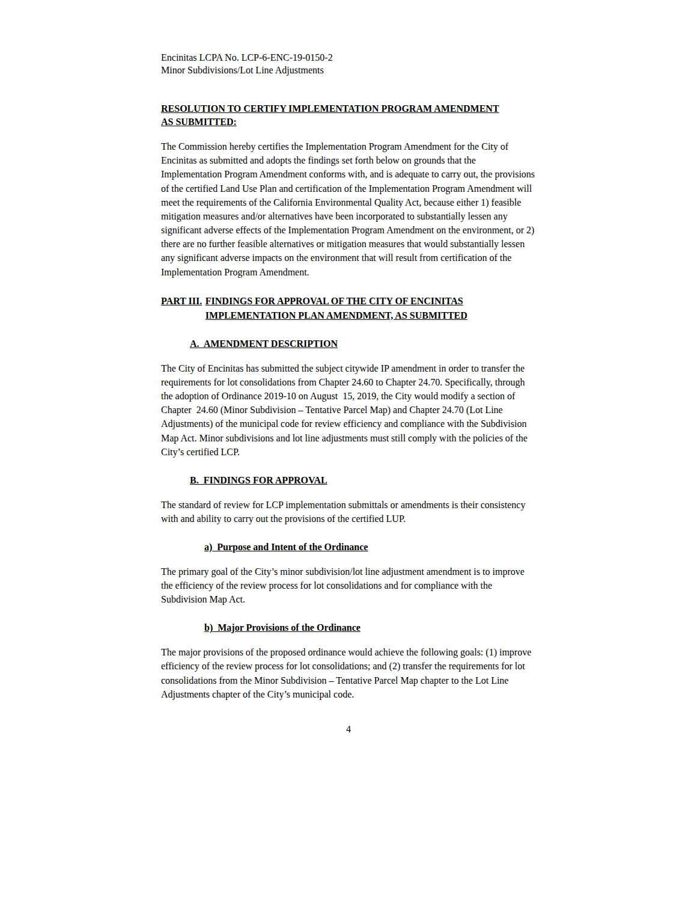Encinitas LCPA No. LCP-6-ENC-19-0150-2
Minor Subdivisions/Lot Line Adjustments
RESOLUTION TO CERTIFY IMPLEMENTATION PROGRAM AMENDMENT
AS SUBMITTED:
The Commission hereby certifies the Implementation Program Amendment for the City of Encinitas as submitted and adopts the findings set forth below on grounds that the Implementation Program Amendment conforms with, and is adequate to carry out, the provisions of the certified Land Use Plan and certification of the Implementation Program Amendment will meet the requirements of the California Environmental Quality Act, because either 1) feasible mitigation measures and/or alternatives have been incorporated to substantially lessen any significant adverse effects of the Implementation Program Amendment on the environment, or 2) there are no further feasible alternatives or mitigation measures that would substantially lessen any significant adverse impacts on the environment that will result from certification of the Implementation Program Amendment.
PART III. FINDINGS FOR APPROVAL OF THE CITY OF ENCINITAS
IMPLEMENTATION PLAN AMENDMENT, AS SUBMITTED
A. AMENDMENT DESCRIPTION
The City of Encinitas has submitted the subject citywide IP amendment in order to transfer the requirements for lot consolidations from Chapter 24.60 to Chapter 24.70. Specifically, through the adoption of Ordinance 2019-10 on August 15, 2019, the City would modify a section of Chapter 24.60 (Minor Subdivision – Tentative Parcel Map) and Chapter 24.70 (Lot Line Adjustments) of the municipal code for review efficiency and compliance with the Subdivision Map Act. Minor subdivisions and lot line adjustments must still comply with the policies of the City’s certified LCP.
B. FINDINGS FOR APPROVAL
The standard of review for LCP implementation submittals or amendments is their consistency with and ability to carry out the provisions of the certified LUP.
a) Purpose and Intent of the Ordinance
The primary goal of the City’s minor subdivision/lot line adjustment amendment is to improve the efficiency of the review process for lot consolidations and for compliance with the Subdivision Map Act.
b) Major Provisions of the Ordinance
The major provisions of the proposed ordinance would achieve the following goals: (1) improve efficiency of the review process for lot consolidations; and (2) transfer the requirements for lot consolidations from the Minor Subdivision – Tentative Parcel Map chapter to the Lot Line Adjustments chapter of the City’s municipal code.
4